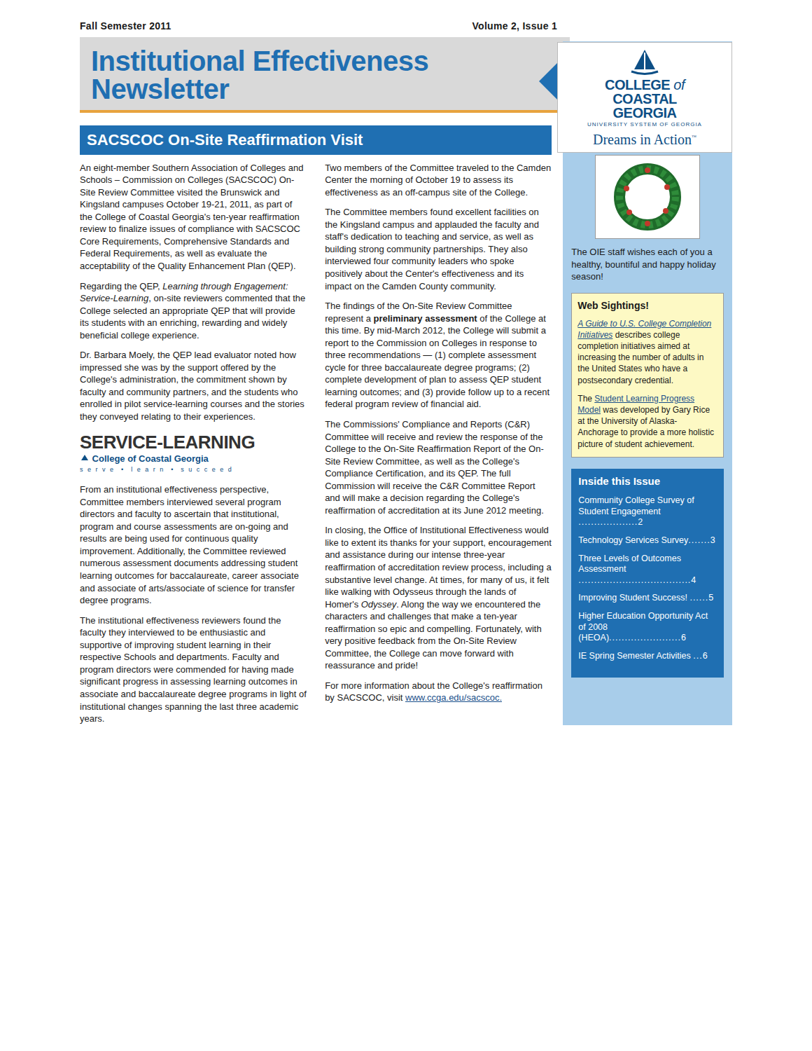Fall Semester 2011 Volume 2, Issue 1
Institutional Effectiveness Newsletter
COLLEGE of
COASTAL
GEORGIA
UNIVERSITY SYSTEM OF GEORGIA
Dreams in Action™
SACSCOC On-Site Reaffirmation Visit
An eight-member Southern Association of Colleges and Schools – Commission on Colleges (SACSCOC) On-Site Review Committee visited the Brunswick and Kingsland campuses October 19-21, 2011, as part of the College of Coastal Georgia's ten-year reaffirmation review to finalize issues of compliance with SACSCOC Core Requirements, Comprehensive Standards and Federal Requirements, as well as evaluate the acceptability of the Quality Enhancement Plan (QEP).
Regarding the QEP, Learning through Engagement: Service-Learning, on-site reviewers commented that the College selected an appropriate QEP that will provide its students with an enriching, rewarding and widely beneficial college experience.
Dr. Barbara Moely, the QEP lead evaluator noted how impressed she was by the support offered by the College's administration, the commitment shown by faculty and community partners, and the students who enrolled in pilot service-learning courses and the stories they conveyed relating to their experiences.
SERVICE-LEARNING
College of Coastal Georgia
s e r v e • l e a r n • s u c c e e d
From an institutional effectiveness perspective, Committee members interviewed several program directors and faculty to ascertain that institutional, program and course assessments are on-going and results are being used for continuous quality improvement. Additionally, the Committee reviewed numerous assessment documents addressing student learning outcomes for baccalaureate, career associate and associate of arts/associate of science for transfer degree programs.
The institutional effectiveness reviewers found the faculty they interviewed to be enthusiastic and supportive of improving student learning in their respective Schools and departments. Faculty and program directors were commended for having made significant progress in assessing learning outcomes in associate and baccalaureate degree programs in light of institutional changes spanning the last three academic years.
Two members of the Committee traveled to the Camden Center the morning of October 19 to assess its effectiveness as an off-campus site of the College.
The Committee members found excellent facilities on the Kingsland campus and applauded the faculty and staff's dedication to teaching and service, as well as building strong community partnerships. They also interviewed four community leaders who spoke positively about the Center's effectiveness and its impact on the Camden County community.
The findings of the On-Site Review Committee represent a preliminary assessment of the College at this time. By mid-March 2012, the College will submit a report to the Commission on Colleges in response to three recommendations — (1) complete assessment cycle for three baccalaureate degree programs; (2) complete development of plan to assess QEP student learning outcomes; and (3) provide follow up to a recent federal program review of financial aid.
The Commissions' Compliance and Reports (C&R) Committee will receive and review the response of the College to the On-Site Reaffirmation Report of the On-Site Review Committee, as well as the College's Compliance Certification, and its QEP. The full Commission will receive the C&R Committee Report and will make a decision regarding the College's reaffirmation of accreditation at its June 2012 meeting.
In closing, the Office of Institutional Effectiveness would like to extent its thanks for your support, encouragement and assistance during our intense three-year reaffirmation of accreditation review process, including a substantive level change. At times, for many of us, it felt like walking with Odysseus through the lands of Homer's Odyssey. Along the way we encountered the characters and challenges that make a ten-year reaffirmation so epic and compelling. Fortunately, with very positive feedback from the On-Site Review Committee, the College can move forward with reassurance and pride!
For more information about the College's reaffirmation by SACSCOC, visit www.ccga.edu/sacscoc.
Happy Holidays!
The OIE staff wishes each of you a healthy, bountiful and happy holiday season!
Web Sightings!
A Guide to U.S. College Completion Initiatives describes college completion initiatives aimed at increasing the number of adults in the United States who have a postsecondary credential.
The Student Learning Progress Model was developed by Gary Rice at the University of Alaska-Anchorage to provide a more holistic picture of student achievement.
Inside this Issue
Community College Survey of Student Engagement ................... 2
Technology Services Survey....... 3
Three Levels of Outcomes Assessment .................................... 4
Improving Student Success! ...... 5
Higher Education Opportunity Act of 2008 (HEOA)....................... 6
IE Spring Semester Activities ... 6